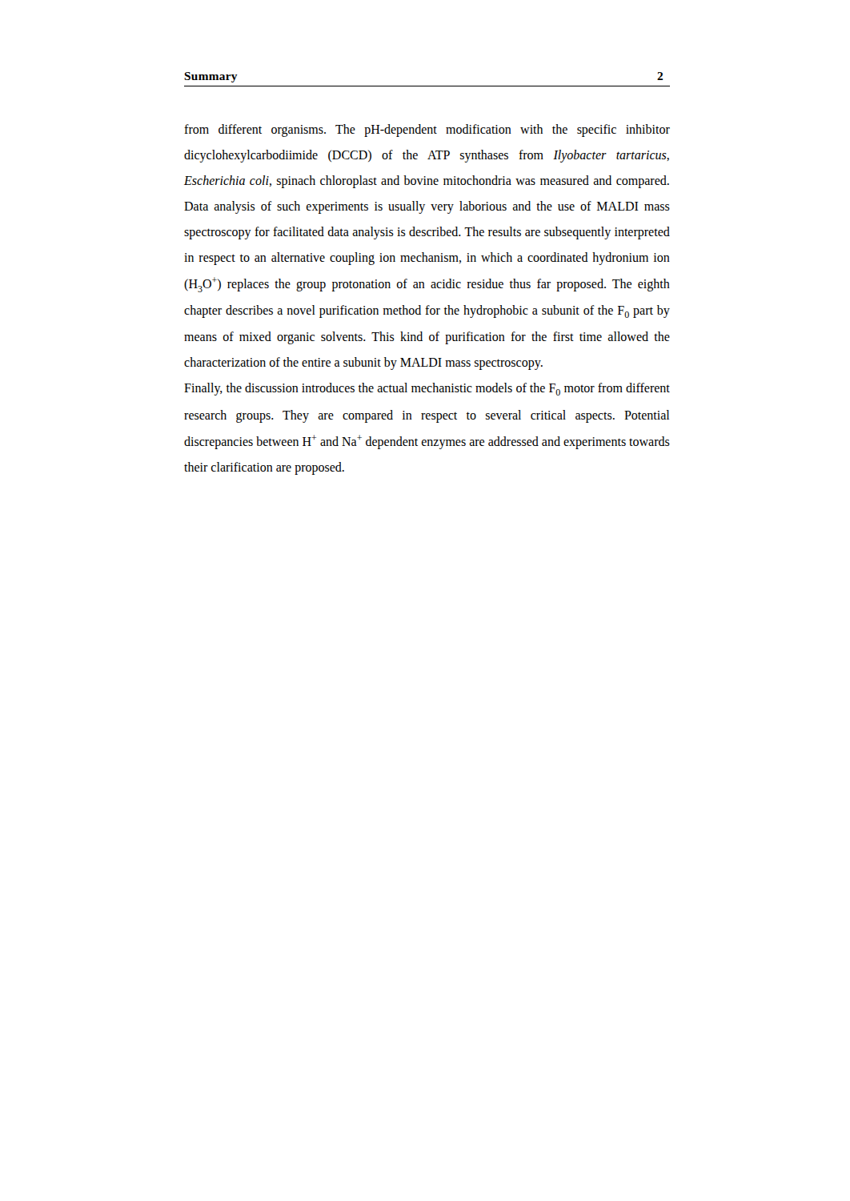Summary 2
from different organisms. The pH-dependent modification with the specific inhibitor dicyclohexylcarbodiimide (DCCD) of the ATP synthases from Ilyobacter tartaricus, Escherichia coli, spinach chloroplast and bovine mitochondria was measured and compared. Data analysis of such experiments is usually very laborious and the use of MALDI mass spectroscopy for facilitated data analysis is described. The results are subsequently interpreted in respect to an alternative coupling ion mechanism, in which a coordinated hydronium ion (H3 O+) replaces the group protonation of an acidic residue thus far proposed. The eighth chapter describes a novel purification method for the hydrophobic a subunit of the F0 part by means of mixed organic solvents. This kind of purification for the first time allowed the characterization of the entire a subunit by MALDI mass spectroscopy.
Finally, the discussion introduces the actual mechanistic models of the F0 motor from different research groups. They are compared in respect to several critical aspects. Potential discrepancies between H+ and Na+ dependent enzymes are addressed and experiments towards their clarification are proposed.